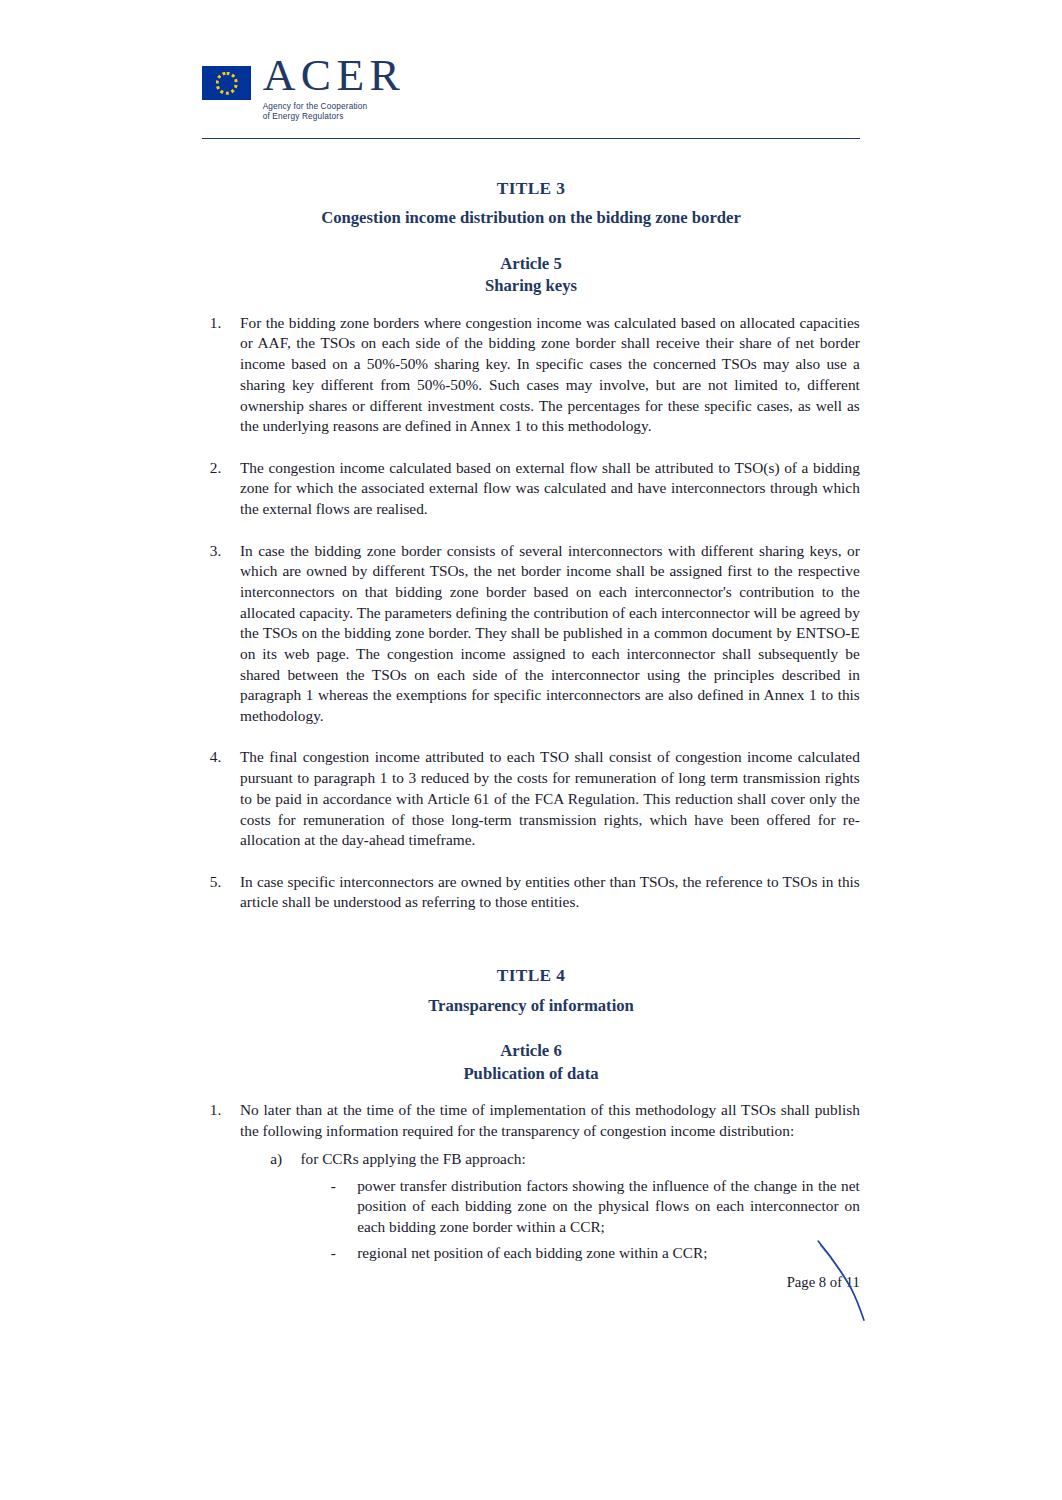ACER
Agency for the Cooperation
of Energy Regulators
TITLE 3
Congestion income distribution on the bidding zone border
Article 5
Sharing keys
For the bidding zone borders where congestion income was calculated based on allocated capacities or AAF, the TSOs on each side of the bidding zone border shall receive their share of net border income based on a 50%-50% sharing key. In specific cases the concerned TSOs may also use a sharing key different from 50%-50%. Such cases may involve, but are not limited to, different ownership shares or different investment costs. The percentages for these specific cases, as well as the underlying reasons are defined in Annex 1 to this methodology.
The congestion income calculated based on external flow shall be attributed to TSO(s) of a bidding zone for which the associated external flow was calculated and have interconnectors through which the external flows are realised.
In case the bidding zone border consists of several interconnectors with different sharing keys, or which are owned by different TSOs, the net border income shall be assigned first to the respective interconnectors on that bidding zone border based on each interconnector's contribution to the allocated capacity. The parameters defining the contribution of each interconnector will be agreed by the TSOs on the bidding zone border. They shall be published in a common document by ENTSO-E on its web page. The congestion income assigned to each interconnector shall subsequently be shared between the TSOs on each side of the interconnector using the principles described in paragraph 1 whereas the exemptions for specific interconnectors are also defined in Annex 1 to this methodology.
The final congestion income attributed to each TSO shall consist of congestion income calculated pursuant to paragraph 1 to 3 reduced by the costs for remuneration of long term transmission rights to be paid in accordance with Article 61 of the FCA Regulation. This reduction shall cover only the costs for remuneration of those long-term transmission rights, which have been offered for re-allocation at the day-ahead timeframe.
In case specific interconnectors are owned by entities other than TSOs, the reference to TSOs in this article shall be understood as referring to those entities.
TITLE 4
Transparency of information
Article 6
Publication of data
No later than at the time of the time of implementation of this methodology all TSOs shall publish the following information required for the transparency of congestion income distribution:
for CCRs applying the FB approach:
power transfer distribution factors showing the influence of the change in the net position of each bidding zone on the physical flows on each interconnector on each bidding zone border within a CCR;
regional net position of each bidding zone within a CCR;
Page 8 of 11